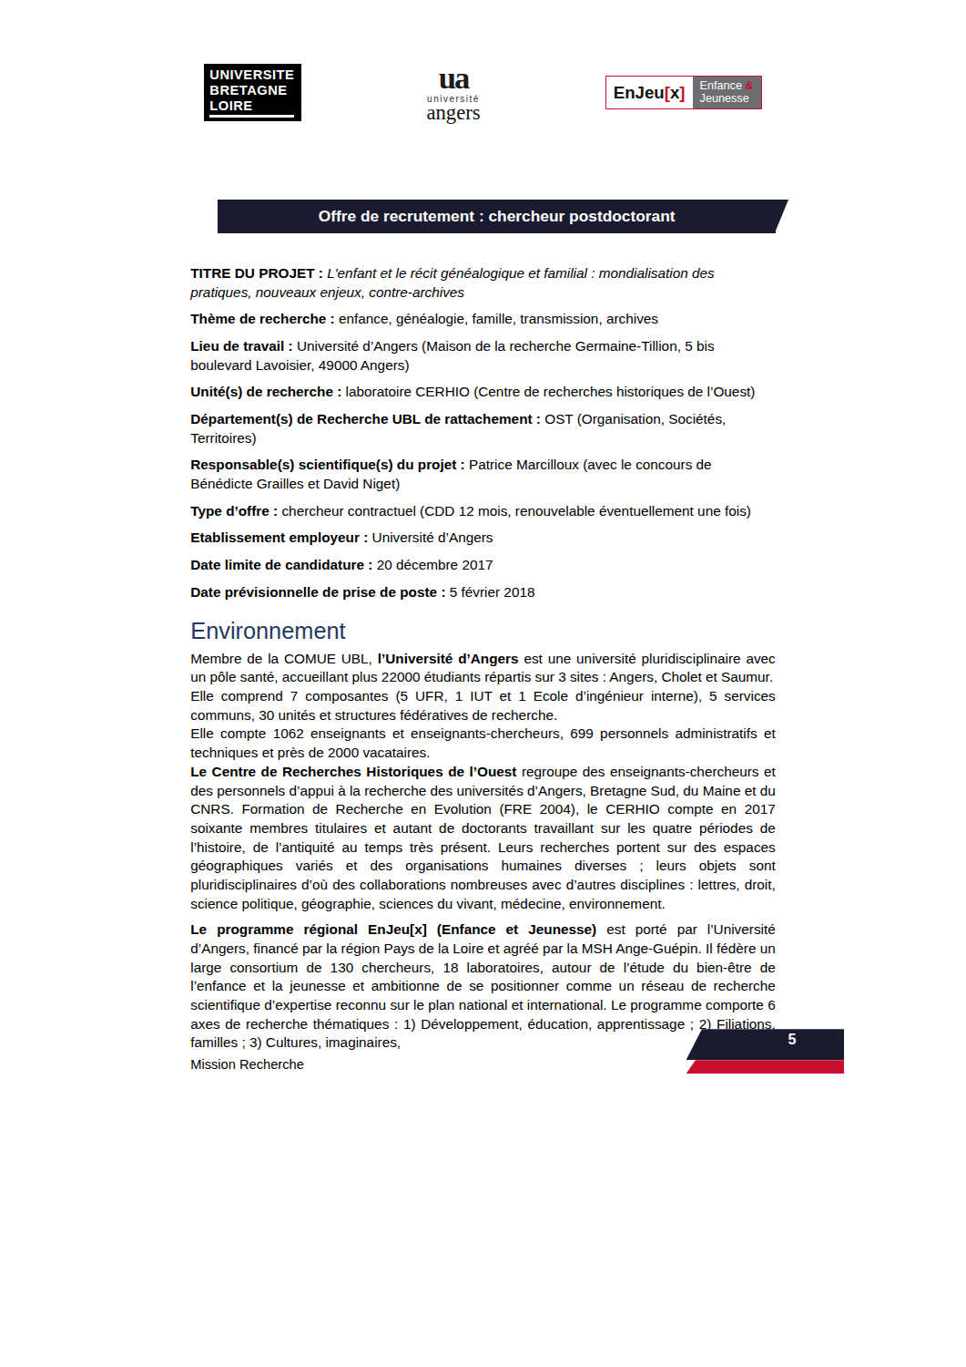UNIVERSITE BRETAGNE LOIRE
ua université angers
EnJeu[x]
Enfance & Jeunesse
Offre de recrutement : chercheur postdoctorant
TITRE DU PROJET : L'enfant et le récit généalogique et familial : mondialisation des pratiques, nouveaux enjeux, contre-archives
Thème de recherche : enfance, généalogie, famille, transmission, archives
Lieu de travail : Université d’Angers (Maison de la recherche Germaine-Tillion, 5 bis boulevard Lavoisier, 49000 Angers)
Unité(s) de recherche : laboratoire CERHIO (Centre de recherches historiques de l’Ouest)
Département(s) de Recherche UBL de rattachement : OST (Organisation, Sociétés, Territoires)
Responsable(s) scientifique(s) du projet : Patrice Marcilloux (avec le concours de Bénédicte Grailles et David Niget)
Type d’offre : chercheur contractuel (CDD 12 mois, renouvelable éventuellement une fois)
Etablissement employeur : Université d’Angers
Date limite de candidature : 20 décembre 2017
Date prévisionnelle de prise de poste : 5 février 2018
Environnement
Membre de la COMUE UBL, l’Université d’Angers est une université pluridisciplinaire avec un pôle santé, accueillant plus 22000 étudiants répartis sur 3 sites : Angers, Cholet et Saumur.
Elle comprend 7 composantes (5 UFR, 1 IUT et 1 Ecole d’ingénieur interne), 5 services communs, 30 unités et structures fédératives de recherche.
Elle compte 1062 enseignants et enseignants-chercheurs, 699 personnels administratifs et techniques et près de 2000 vacataires.
Le Centre de Recherches Historiques de l’Ouest regroupe des enseignants-chercheurs et des personnels d’appui à la recherche des universités d’Angers, Bretagne Sud, du Maine et du CNRS. Formation de Recherche en Evolution (FRE 2004), le CERHIO compte en 2017 soixante membres titulaires et autant de doctorants travaillant sur les quatre périodes de l’histoire, de l’antiquité au temps très présent. Leurs recherches portent sur des espaces géographiques variés et des organisations humaines diverses ; leurs objets sont pluridisciplinaires d’où des collaborations nombreuses avec d’autres disciplines : lettres, droit, science politique, géographie, sciences du vivant, médecine, environnement.
Le programme régional EnJeu[x] (Enfance et Jeunesse) est porté par l’Université d’Angers, financé par la région Pays de la Loire et agréé par la MSH Ange-Guépin. Il fédère un large consortium de 130 chercheurs, 18 laboratoires, autour de l’étude du bien-être de l’enfance et la jeunesse et ambitionne de se positionner comme un réseau de recherche scientifique d’expertise reconnu sur le plan national et international. Le programme comporte 6 axes de recherche thématiques : 1) Développement, éducation, apprentissage ; 2) Filiations, familles ; 3) Cultures, imaginaires,
Mission Recherche
5